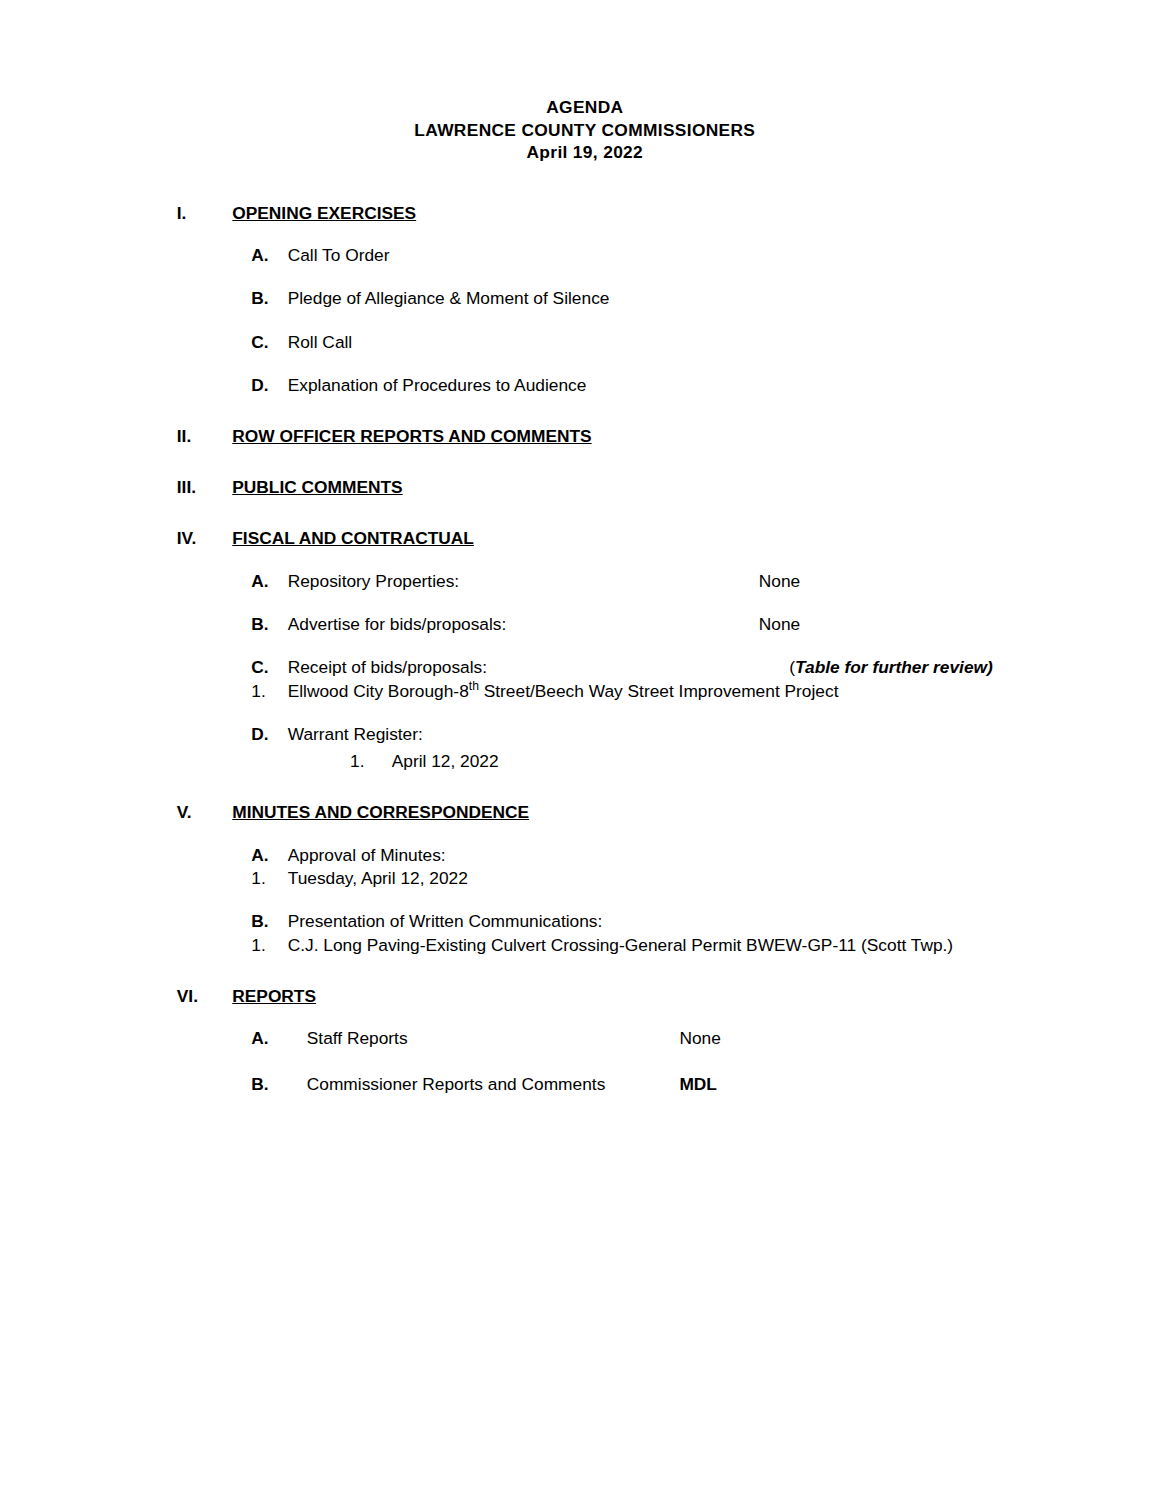AGENDA
LAWRENCE COUNTY COMMISSIONERS
April 19, 2022
I. OPENING EXERCISES
A. Call To Order
B. Pledge of Allegiance & Moment of Silence
C. Roll Call
D. Explanation of Procedures to Audience
II. ROW OFFICER REPORTS AND COMMENTS
III. PUBLIC COMMENTS
IV. FISCAL AND CONTRACTUAL
A.
Repository Properties: None
B.
Advertise for bids/proposals: None
C.
Receipt of bids/proposals: (Table for further review)
1. Ellwood City Borough-8th Street/Beech Way Street Improvement Project
D. Warrant Register:
1. April 12, 2022
V. MINUTES AND CORRESPONDENCE
A. Approval of Minutes:
1. Tuesday, April 12, 2022
B. Presentation of Written Communications:
1. C.J. Long Paving-Existing Culvert Crossing-General Permit BWEW-GP-11 (Scott Twp.)
VI. REPORTS
A. Staff Reports None
B. Commissioner Reports and Comments MDL